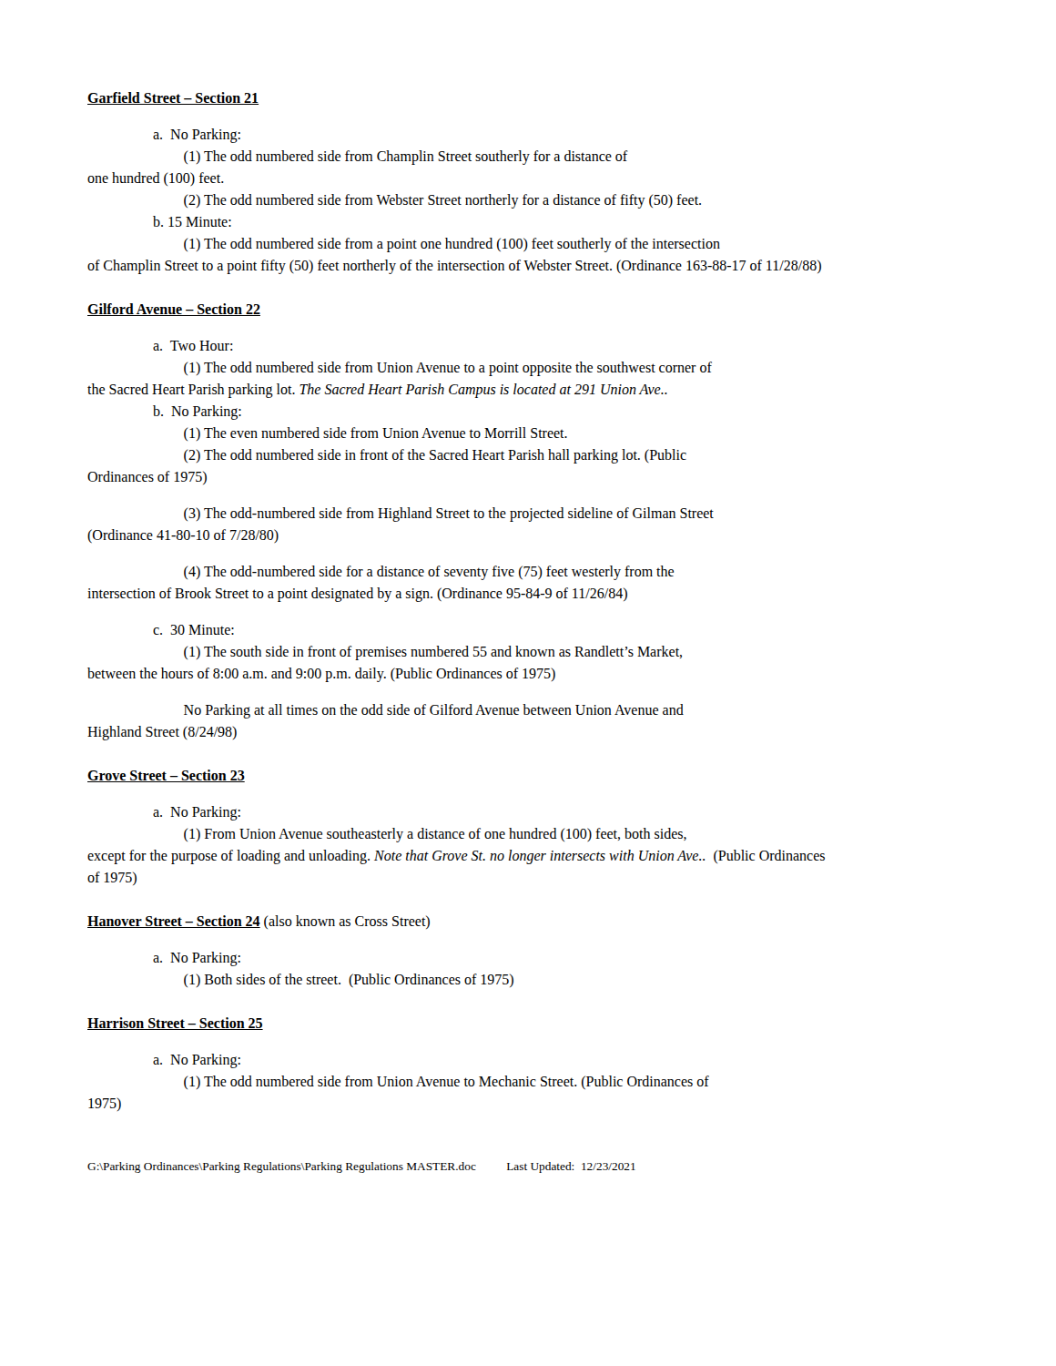Garfield Street – Section 21
a. No Parking:
(1) The odd numbered side from Champlin Street southerly for a distance of
one hundred (100) feet.
(2) The odd numbered side from Webster Street northerly for a distance of fifty (50) feet.
b. 15 Minute:
(1) The odd numbered side from a point one hundred (100) feet southerly of the intersection
of Champlin Street to a point fifty (50) feet northerly of the intersection of Webster Street. (Ordinance 163-88-17 of 11/28/88)
Gilford Avenue – Section 22
a. Two Hour:
(1) The odd numbered side from Union Avenue to a point opposite the southwest corner of
the Sacred Heart Parish parking lot. The Sacred Heart Parish Campus is located at 291 Union Ave..
b. No Parking:
(1) The even numbered side from Union Avenue to Morrill Street.
(2) The odd numbered side in front of the Sacred Heart Parish hall parking lot. (Public
Ordinances of 1975)
(3) The odd-numbered side from Highland Street to the projected sideline of Gilman Street
(Ordinance 41-80-10 of 7/28/80)
(4) The odd-numbered side for a distance of seventy five (75) feet westerly from the
intersection of Brook Street to a point designated by a sign. (Ordinance 95-84-9 of 11/26/84)
c. 30 Minute:
(1) The south side in front of premises numbered 55 and known as Randlett’s Market,
between the hours of 8:00 a.m. and 9:00 p.m. daily. (Public Ordinances of 1975)
No Parking at all times on the odd side of Gilford Avenue between Union Avenue and
Highland Street (8/24/98)
Grove Street – Section 23
a. No Parking:
(1) From Union Avenue southeasterly a distance of one hundred (100) feet, both sides,
except for the purpose of loading and unloading. Note that Grove St. no longer intersects with Union Ave.. (Public Ordinances of 1975)
Hanover Street – Section 24
(also known as Cross Street)
a. No Parking:
(1) Both sides of the street. (Public Ordinances of 1975)
Harrison Street – Section 25
a. No Parking:
(1) The odd numbered side from Union Avenue to Mechanic Street. (Public Ordinances of
1975)
G:\Parking Ordinances\Parking Regulations\Parking Regulations MASTER.doc Last Updated: 12/23/2021